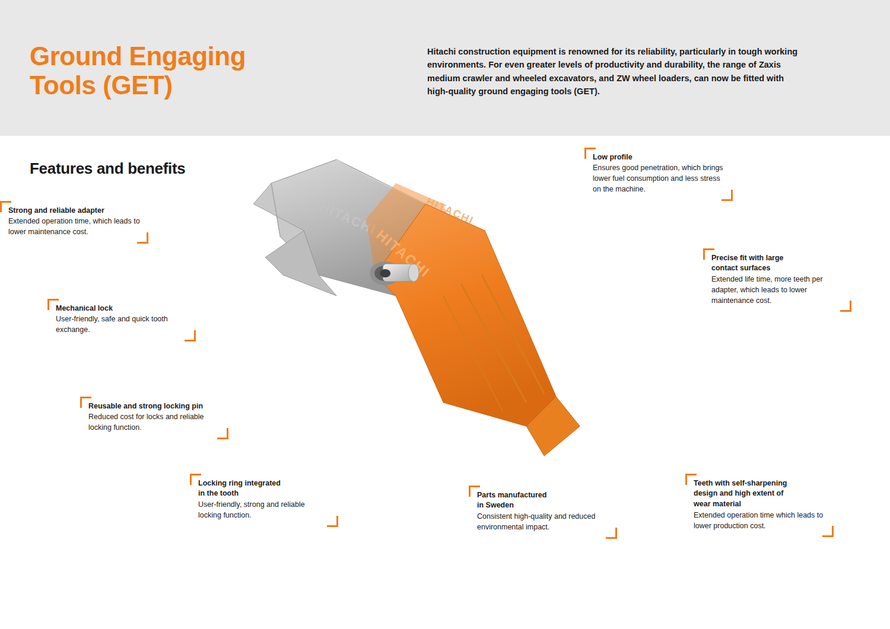Ground Engaging
Tools (GET)
Hitachi construction equipment is renowned for its reliability, particularly in tough working environments. For even greater levels of productivity and durability, the range of Zaxis medium crawler and wheeled excavators, and ZW wheel loaders, can now be fitted with high-quality ground engaging tools (GET).
Features and benefits
HITACHI HITACHI HITACHI
Strong and reliable adapter
Extended operation time, which leads to lower maintenance cost.
Mechanical lock
User-friendly, safe and quick tooth exchange.
Reusable and strong locking pin
Reduced cost for locks and reliable locking function.
Locking ring integrated
in the tooth
User-friendly, strong and reliable locking function.
Parts manufactured
in Sweden
Consistent high-quality and reduced environmental impact.
Low profile
Ensures good penetration, which brings lower fuel consumption and less stress on the machine.
Precise fit with large
contact surfaces
Extended life time, more teeth per adapter, which leads to lower maintenance cost.
Teeth with self-sharpening
design and high extent of
wear material
Extended operation time which leads to lower production cost.